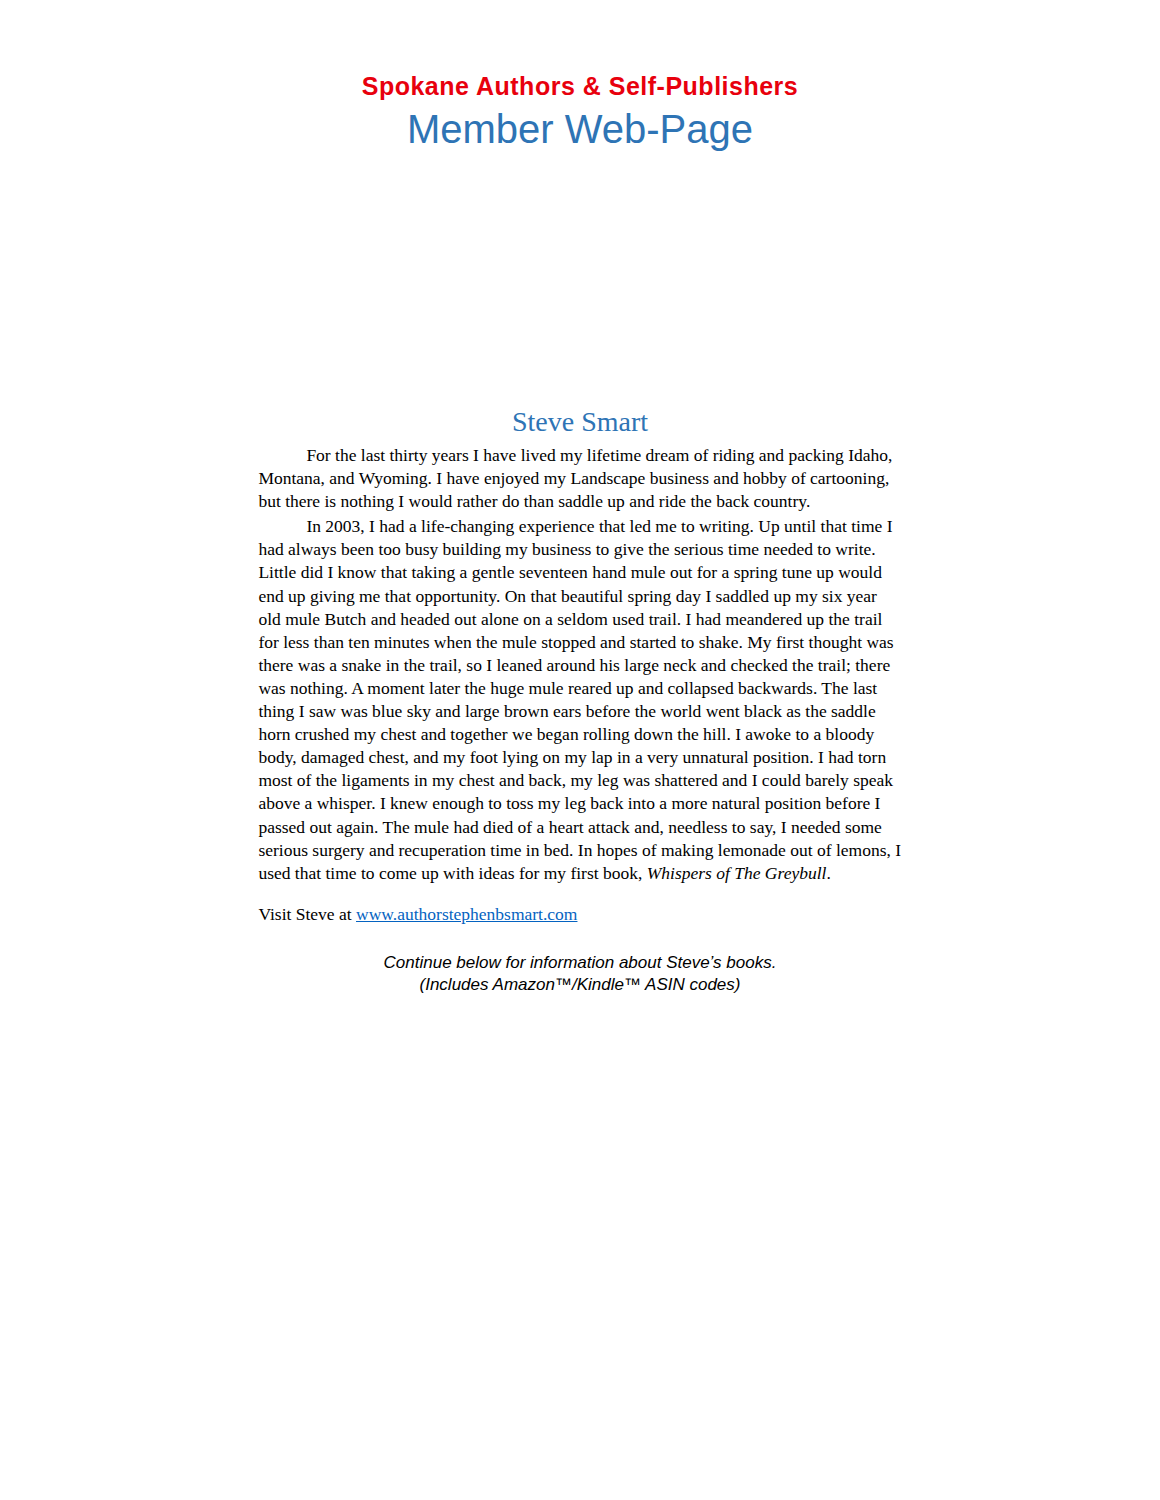Spokane Authors & Self-Publishers
Member Web-Page
Steve Smart
For the last thirty years I have lived my lifetime dream of riding and packing Idaho, Montana, and Wyoming. I have enjoyed my Landscape business and hobby of cartooning, but there is nothing I would rather do than saddle up and ride the back country.
In 2003, I had a life-changing experience that led me to writing. Up until that time I had always been too busy building my business to give the serious time needed to write. Little did I know that taking a gentle seventeen hand mule out for a spring tune up would end up giving me that opportunity. On that beautiful spring day I saddled up my six year old mule Butch and headed out alone on a seldom used trail. I had meandered up the trail for less than ten minutes when the mule stopped and started to shake. My first thought was there was a snake in the trail, so I leaned around his large neck and checked the trail; there was nothing. A moment later the huge mule reared up and collapsed backwards. The last thing I saw was blue sky and large brown ears before the world went black as the saddle horn crushed my chest and together we began rolling down the hill. I awoke to a bloody body, damaged chest, and my foot lying on my lap in a very unnatural position. I had torn most of the ligaments in my chest and back, my leg was shattered and I could barely speak above a whisper. I knew enough to toss my leg back into a more natural position before I passed out again. The mule had died of a heart attack and, needless to say, I needed some serious surgery and recuperation time in bed. In hopes of making lemonade out of lemons, I used that time to come up with ideas for my first book, Whispers of The Greybull.
Visit Steve at www.authorstephenbsmart.com
Continue below for information about Steve’s books. (Includes Amazon™/Kindle™ ASIN codes)